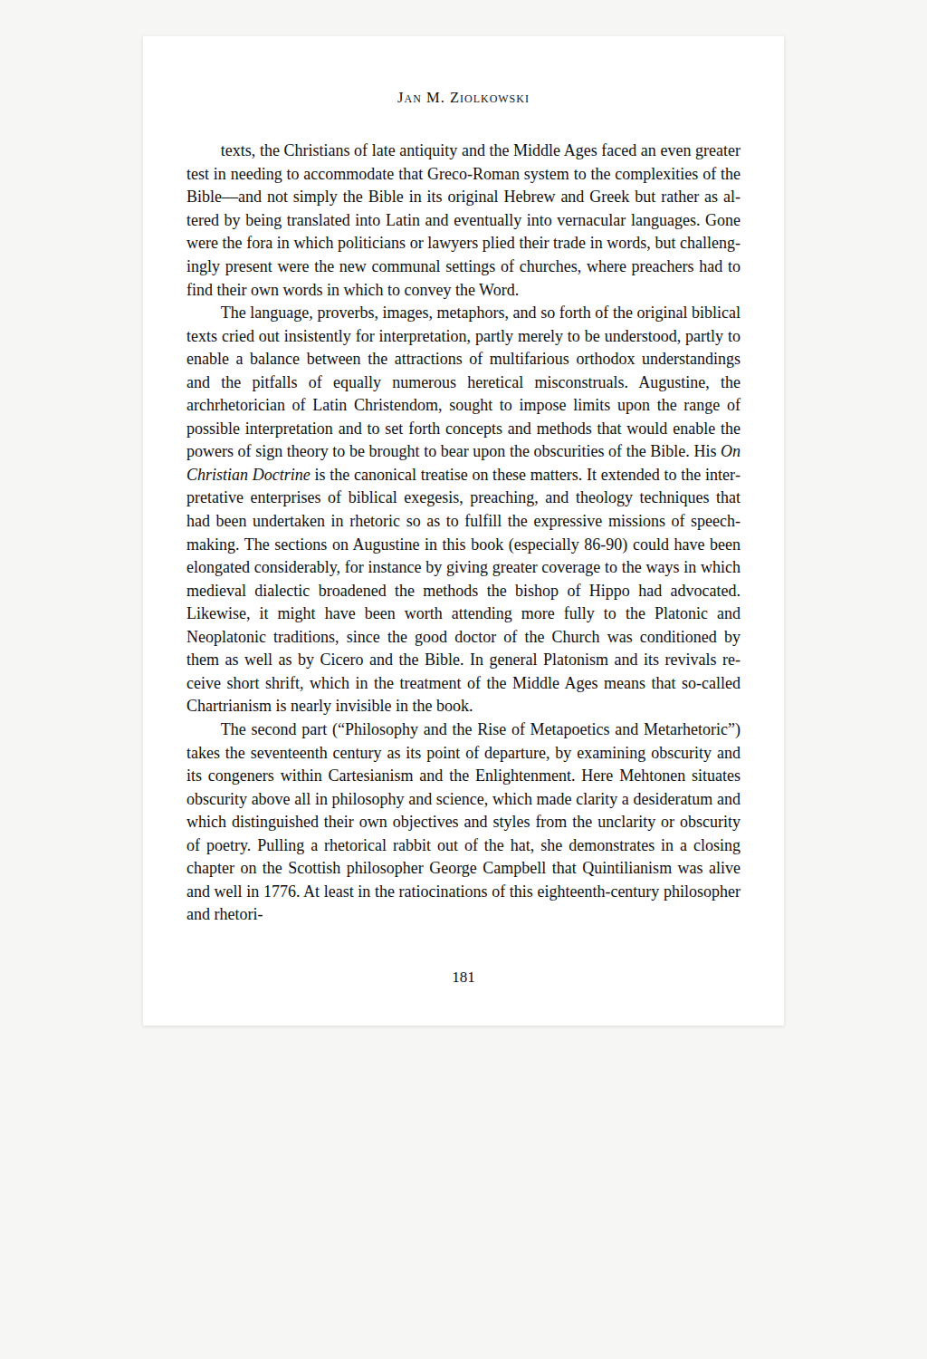Jan M. Ziolkowski
texts, the Christians of late antiquity and the Middle Ages faced an even greater test in needing to accommodate that Greco-Roman system to the complexities of the Bible—and not simply the Bible in its original Hebrew and Greek but rather as altered by being translated into Latin and eventually into vernacular languages. Gone were the fora in which politicians or lawyers plied their trade in words, but challengingly present were the new communal settings of churches, where preachers had to find their own words in which to convey the Word.
The language, proverbs, images, metaphors, and so forth of the original biblical texts cried out insistently for interpretation, partly merely to be understood, partly to enable a balance between the attractions of multifarious orthodox understandings and the pitfalls of equally numerous heretical misconstruals. Augustine, the archrhetorician of Latin Christendom, sought to impose limits upon the range of possible interpretation and to set forth concepts and methods that would enable the powers of sign theory to be brought to bear upon the obscurities of the Bible. His On Christian Doctrine is the canonical treatise on these matters. It extended to the interpretative enterprises of biblical exegesis, preaching, and theology techniques that had been undertaken in rhetoric so as to fulfill the expressive missions of speechmaking. The sections on Augustine in this book (especially 86-90) could have been elongated considerably, for instance by giving greater coverage to the ways in which medieval dialectic broadened the methods the bishop of Hippo had advocated. Likewise, it might have been worth attending more fully to the Platonic and Neoplatonic traditions, since the good doctor of the Church was conditioned by them as well as by Cicero and the Bible. In general Platonism and its revivals receive short shrift, which in the treatment of the Middle Ages means that so-called Chartrianism is nearly invisible in the book.
The second part (“Philosophy and the Rise of Metapoetics and Metarhetoric”) takes the seventeenth century as its point of departure, by examining obscurity and its congeners within Cartesianism and the Enlightenment. Here Mehtonen situates obscurity above all in philosophy and science, which made clarity a desideratum and which distinguished their own objectives and styles from the unclarity or obscurity of poetry. Pulling a rhetorical rabbit out of the hat, she demonstrates in a closing chapter on the Scottish philosopher George Campbell that Quintilianism was alive and well in 1776. At least in the ratiocinations of this eighteenth-century philosopher and rhetori-
181